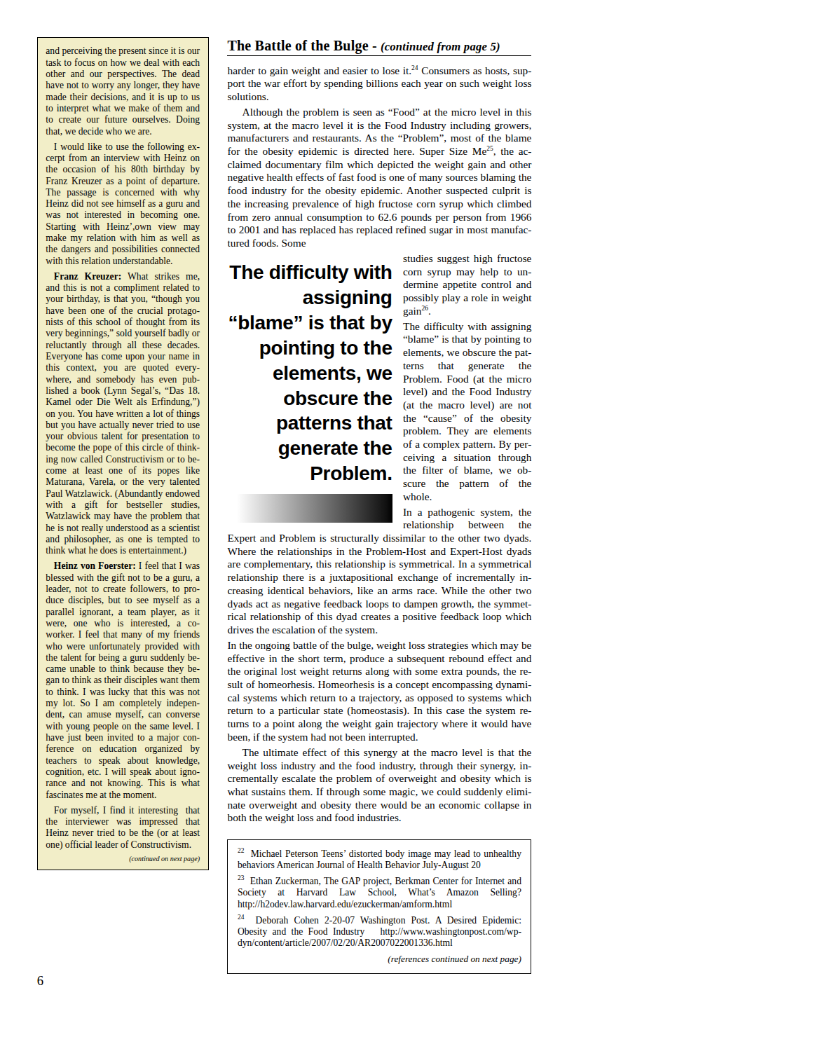and perceiving the present since it is our task to focus on how we deal with each other and our perspectives. The dead have not to worry any longer, they have made their decisions, and it is up to us to interpret what we make of them and to create our future ourselves. Doing that, we decide who we are.
I would like to use the following excerpt from an interview with Heinz on the occasion of his 80th birthday by Franz Kreuzer as a point of departure. The passage is concerned with why Heinz did not see himself as a guru and was not interested in becoming one. Starting with Heinz’,own view may make my relation with him as well as the dangers and possibilities connected with this relation understandable.
Franz Kreuzer: What strikes me, and this is not a compliment related to your birthday, is that you, “though you have been one of the crucial protagonists of this school of thought from its very beginnings,” sold yourself badly or reluctantly through all these decades. Everyone has come upon your name in this context, you are quoted everywhere, and somebody has even published a book (Lynn Segal’s, “Das 18. Kamel oder Die Welt als Erfindung,”) on you. You have written a lot of things but you have actually never tried to use your obvious talent for presentation to become the pope of this circle of thinking now called Constructivism or to become at least one of its popes like Maturana, Varela, or the very talented Paul Watzlawick. (Abundantly endowed with a gift for bestseller studies, Watzlawick may have the problem that he is not really understood as a scientist and philosopher, as one is tempted to think what he does is entertainment.)
Heinz von Foerster: I feel that I was blessed with the gift not to be a guru, a leader, not to create followers, to produce disciples, but to see myself as a parallel ignorant, a team player, as it were, one who is interested, a co-worker. I feel that many of my friends who were unfortunately provided with the talent for being a guru suddenly became unable to think because they began to think as their disciples want them to think. I was lucky that this was not my lot. So I am completely independent, can amuse myself, can converse with young people on the same level. I have just been invited to a major conference on education organized by teachers to speak about knowledge, cognition, etc. I will speak about ignorance and not knowing. This is what fascinates me at the moment.
For myself, I find it interesting that the interviewer was impressed that Heinz never tried to be the (or at least one) official leader of Constructivism.
(continued on next page)
The Battle of the Bulge - (continued from page 5)
harder to gain weight and easier to lose it.24 Consumers as hosts, support the war effort by spending billions each year on such weight loss solutions.
Although the problem is seen as “Food” at the micro level in this system, at the macro level it is the Food Industry including growers, manufacturers and restaurants. As the “Problem”, most of the blame for the obesity epidemic is directed here. Super Size Me25, the acclaimed documentary film which depicted the weight gain and other negative health effects of fast food is one of many sources blaming the food industry for the obesity epidemic. Another suspected culprit is the increasing prevalence of high fructose corn syrup which climbed from zero annual consumption to 62.6 pounds per person from 1966 to 2001 and has replaced has replaced refined sugar in most manufactured foods. Some
The difficulty with assigning “blame” is that by pointing to the elements, we obscure the patterns that generate the Problem.
studies suggest high fructose corn syrup may help to undermine appetite control and possibly play a role in weight gain26.
The difficulty with assigning “blame” is that by pointing to elements, we obscure the patterns that generate the Problem. Food (at the micro level) and the Food Industry (at the macro level) are not the “cause” of the obesity problem. They are elements of a complex pattern. By perceiving a situation through the filter of blame, we obscure the pattern of the whole.
In a pathogenic system, the relationship between the Expert and Problem is structurally dissimilar to the other two dyads. Where the relationships in the Problem-Host and Expert-Host dyads are complementary, this relationship is symmetrical. In a symmetrical relationship there is a juxtapositional exchange of incrementally increasing identical behaviors, like an arms race. While the other two dyads act as negative feedback loops to dampen growth, the symmetrical relationship of this dyad creates a positive feedback loop which drives the escalation of the system.
In the ongoing battle of the bulge, weight loss strategies which may be effective in the short term, produce a subsequent rebound effect and the original lost weight returns along with some extra pounds, the result of homeorhesis. Homeorhesis is a concept encompassing dynamical systems which return to a trajectory, as opposed to systems which return to a particular state (homeostasis). In this case the system returns to a point along the weight gain trajectory where it would have been, if the system had not been interrupted.
The ultimate effect of this synergy at the macro level is that the weight loss industry and the food industry, through their synergy, incrementally escalate the problem of overweight and obesity which is what sustains them. If through some magic, we could suddenly eliminate overweight and obesity there would be an economic collapse in both the weight loss and food industries.
22 Michael Peterson Teens’ distorted body image may lead to unhealthy behaviors American Journal of Health Behavior July-August 20
23 Ethan Zuckerman, The GAP project, Berkman Center for Internet and Society at Harvard Law School, What’s Amazon Selling? http://h2odev.law.harvard.edu/ezuckerman/amform.html
24 Deborah Cohen 2-20-07 Washington Post. A Desired Epidemic: Obesity and the Food Industry http://www.washingtonpost.com/wp-dyn/content/article/2007/02/20/AR2007022001336.html
(references continued on next page)
6